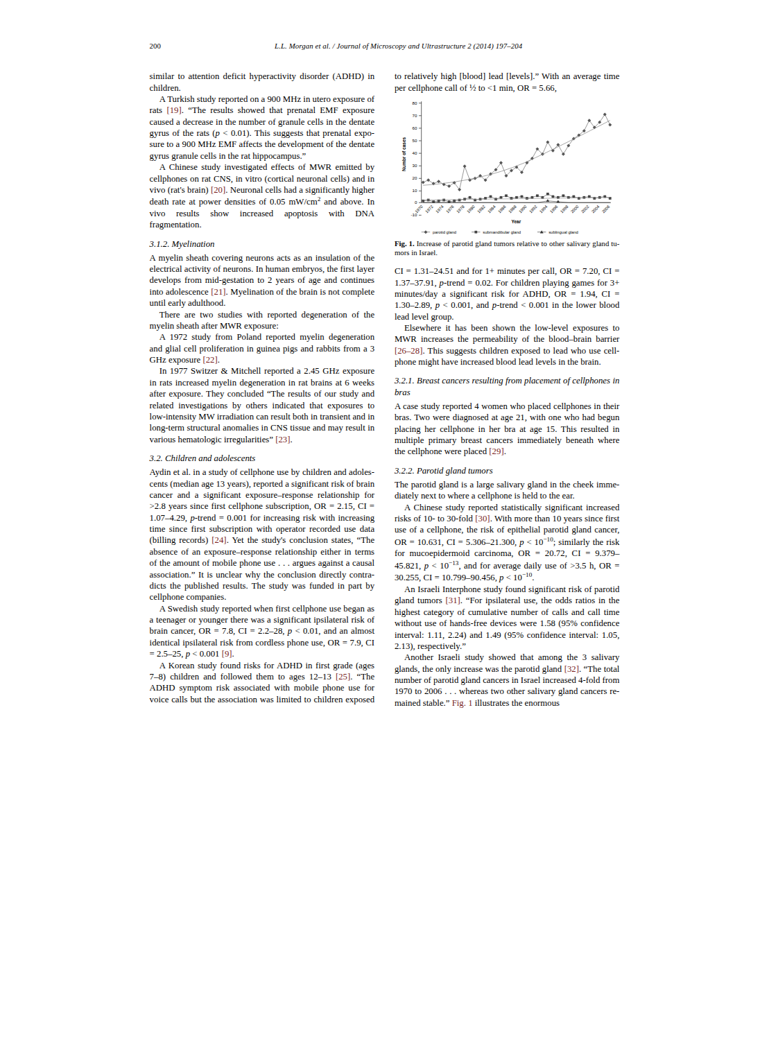200
L.L. Morgan et al. / Journal of Microscopy and Ultrastructure 2 (2014) 197–204
similar to attention deficit hyperactivity disorder (ADHD) in children.
A Turkish study reported on a 900 MHz in utero exposure of rats [19]. “The results showed that prenatal EMF exposure caused a decrease in the number of granule cells in the dentate gyrus of the rats (p < 0.01). This suggests that prenatal exposure to a 900 MHz EMF affects the development of the dentate gyrus granule cells in the rat hippocampus.”
A Chinese study investigated effects of MWR emitted by cellphones on rat CNS, in vitro (cortical neuronal cells) and in vivo (rat's brain) [20]. Neuronal cells had a significantly higher death rate at power densities of 0.05 mW/cm2 and above. In vivo results show increased apoptosis with DNA fragmentation.
3.1.2. Myelination
A myelin sheath covering neurons acts as an insulation of the electrical activity of neurons. In human embryos, the first layer develops from mid-gestation to 2 years of age and continues into adolescence [21]. Myelination of the brain is not complete until early adulthood.
There are two studies with reported degeneration of the myelin sheath after MWR exposure:
A 1972 study from Poland reported myelin degeneration and glial cell proliferation in guinea pigs and rabbits from a 3 GHz exposure [22].
In 1977 Switzer & Mitchell reported a 2.45 GHz exposure in rats increased myelin degeneration in rat brains at 6 weeks after exposure. They concluded “The results of our study and related investigations by others indicated that exposures to low-intensity MW irradiation can result both in transient and in long-term structural anomalies in CNS tissue and may result in various hematologic irregularities” [23].
3.2. Children and adolescents
Aydin et al. in a study of cellphone use by children and adolescents (median age 13 years), reported a significant risk of brain cancer and a significant exposure–response relationship for >2.8 years since first cellphone subscription, OR = 2.15, CI = 1.07–4.29, p-trend = 0.001 for increasing risk with increasing time since first subscription with operator recorded use data (billing records) [24]. Yet the study's conclusion states, “The absence of an exposure–response relationship either in terms of the amount of mobile phone use . . . argues against a causal association.” It is unclear why the conclusion directly contradicts the published results. The study was funded in part by cellphone companies.
A Swedish study reported when first cellphone use began as a teenager or younger there was a significant ipsilateral risk of brain cancer, OR = 7.8, CI = 2.2–28, p < 0.01, and an almost identical ipsilateral risk from cordless phone use, OR = 7.9, CI = 2.5–25, p < 0.001 [9].
A Korean study found risks for ADHD in first grade (ages 7–8) children and followed them to ages 12–13 [25]. “The ADHD symptom risk associated with mobile phone use for voice calls but the association was limited to children exposed to relatively high [blood] lead [levels].” With an average time per cellphone call of ½ to <1 min, OR = 5.66,
80 70 60 50 40 30 20 10 0 -10 Numbr of cases 1970 1972 1974 1976 1978 1980 1982 1984 1986 1988 1990 1992 1994 1996 1998 2000 2002 2004 2006 Year parotid gland submandibular gland sublingual gland
Fig. 1. Increase of parotid gland tumors relative to other salivary gland tumors in Israel.
CI = 1.31–24.51 and for 1+ minutes per call, OR = 7.20, CI = 1.37–37.91, p-trend = 0.02. For children playing games for 3+ minutes/day a significant risk for ADHD, OR = 1.94, CI = 1.30–2.89, p < 0.001, and p-trend < 0.001 in the lower blood lead level group.
Elsewhere it has been shown the low-level exposures to MWR increases the permeability of the blood–brain barrier [26–28]. This suggests children exposed to lead who use cellphone might have increased blood lead levels in the brain.
3.2.1. Breast cancers resulting from placement of cellphones in bras
A case study reported 4 women who placed cellphones in their bras. Two were diagnosed at age 21, with one who had begun placing her cellphone in her bra at age 15. This resulted in multiple primary breast cancers immediately beneath where the cellphone were placed [29].
3.2.2. Parotid gland tumors
The parotid gland is a large salivary gland in the cheek immediately next to where a cellphone is held to the ear.
A Chinese study reported statistically significant increased risks of 10- to 30-fold [30]. With more than 10 years since first use of a cellphone, the risk of epithelial parotid gland cancer, OR = 10.631, CI = 5.306–21.300, p < 10−10; similarly the risk for mucoepidermoid carcinoma, OR = 20.72, CI = 9.379–45.821, p < 10−13, and for average daily use of >3.5 h, OR = 30.255, CI = 10.799–90.456, p < 10−10.
An Israeli Interphone study found significant risk of parotid gland tumors [31]. “For ipsilateral use, the odds ratios in the highest category of cumulative number of calls and call time without use of hands-free devices were 1.58 (95% confidence interval: 1.11, 2.24) and 1.49 (95% confidence interval: 1.05, 2.13), respectively.”
Another Israeli study showed that among the 3 salivary glands, the only increase was the parotid gland [32]. “The total number of parotid gland cancers in Israel increased 4-fold from 1970 to 2006 . . . whereas two other salivary gland cancers remained stable.” Fig. 1 illustrates the enormous